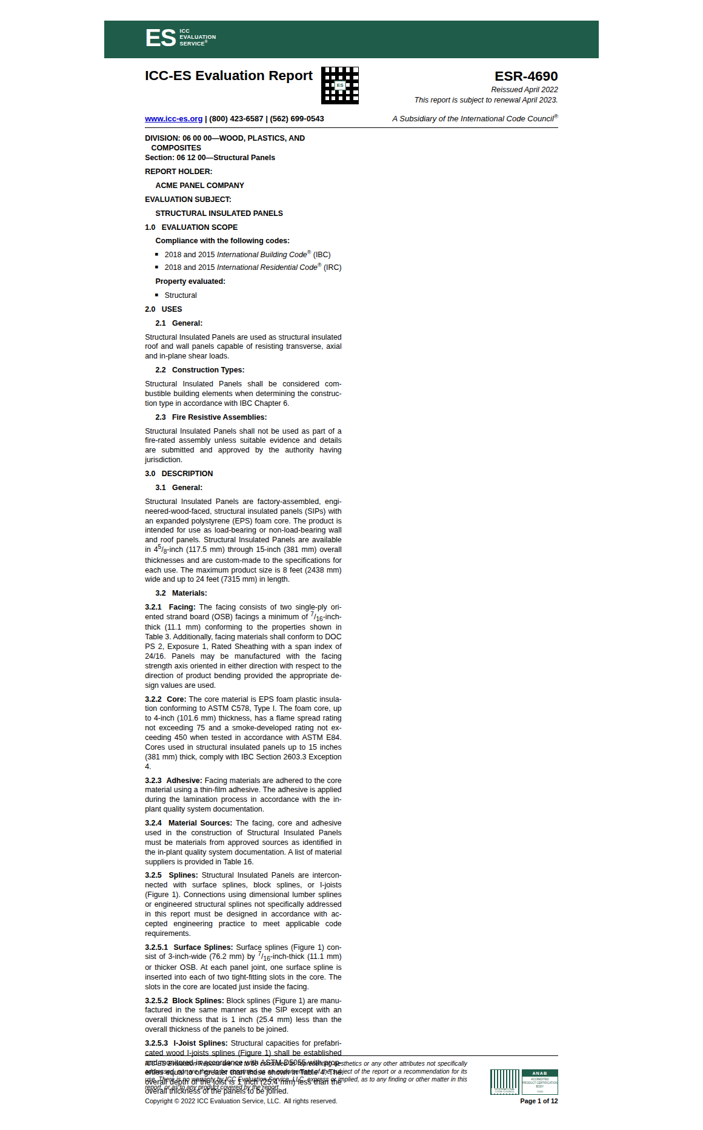ES
ICC
EVALUATION
SERVICE®
ICC-ES Evaluation Report
ESR-4690
Reissued April 2022
This report is subject to renewal April 2023.
www.icc-es.org | (800) 423-6587 | (562) 699-0543
A Subsidiary of the International Code Council®
DIVISION: 06 00 00—WOOD, PLASTICS, AND
COMPOSITES
Section: 06 12 00—Structural Panels
REPORT HOLDER:
ACME PANEL COMPANY
EVALUATION SUBJECT:
STRUCTURAL INSULATED PANELS
1.0 EVALUATION SCOPE
Compliance with the following codes:
2018 and 2015 International Building Code® (IBC)
2018 and 2015 International Residential Code® (IRC)
Property evaluated:
Structural
2.0 USES
2.1 General:
Structural Insulated Panels are used as structural insulated roof and wall panels capable of resisting transverse, axial and in-plane shear loads.
2.2 Construction Types:
Structural Insulated Panels shall be considered combustible building elements when determining the construction type in accordance with IBC Chapter 6.
2.3 Fire Resistive Assemblies:
Structural Insulated Panels shall not be used as part of a fire-rated assembly unless suitable evidence and details are submitted and approved by the authority having jurisdiction.
3.0 DESCRIPTION
3.1 General:
Structural Insulated Panels are factory-assembled, engineered-wood-faced, structural insulated panels (SIPs) with an expanded polystyrene (EPS) foam core. The product is intended for use as load-bearing or non-load-bearing wall and roof panels. Structural Insulated Panels are available in 45/8-inch (117.5 mm) through 15-inch (381 mm) overall thicknesses and are custom-made to the specifications for each use. The maximum product size is 8 feet (2438 mm) wide and up to 24 feet (7315 mm) in length.
3.2 Materials:
3.2.1 Facing: The facing consists of two single-ply oriented strand board (OSB) facings a minimum of 7/16-inch-thick (11.1 mm) conforming to the properties shown in Table 3. Additionally, facing materials shall conform to DOC PS 2, Exposure 1, Rated Sheathing with a span index of 24/16. Panels may be manufactured with the facing strength axis oriented in either direction with respect to the direction of product bending provided the appropriate design values are used.
3.2.2 Core: The core material is EPS foam plastic insulation conforming to ASTM C578, Type I. The foam core, up to 4-inch (101.6 mm) thickness, has a flame spread rating not exceeding 75 and a smoke-developed rating not exceeding 450 when tested in accordance with ASTM E84. Cores used in structural insulated panels up to 15 inches (381 mm) thick, comply with IBC Section 2603.3 Exception 4.
3.2.3 Adhesive: Facing materials are adhered to the core material using a thin-film adhesive. The adhesive is applied during the lamination process in accordance with the in-plant quality system documentation.
3.2.4 Material Sources: The facing, core and adhesive used in the construction of Structural Insulated Panels must be materials from approved sources as identified in the in-plant quality system documentation. A list of material suppliers is provided in Table 16.
3.2.5 Splines: Structural Insulated Panels are interconnected with surface splines, block splines, or I-joists (Figure 1). Connections using dimensional lumber splines or engineered structural splines not specifically addressed in this report must be designed in accordance with accepted engineering practice to meet applicable code requirements.
3.2.5.1 Surface Splines: Surface splines (Figure 1) consist of 3-inch-wide (76.2 mm) by 7/16-inch-thick (11.1 mm) or thicker OSB. At each panel joint, one surface spline is inserted into each of two tight-fitting slots in the core. The slots in the core are located just inside the facing.
3.2.5.2 Block Splines: Block splines (Figure 1) are manufactured in the same manner as the SIP except with an overall thickness that is 1 inch (25.4 mm) less than the overall thickness of the panels to be joined.
3.2.5.3 I-Joist Splines: Structural capacities for prefabricated wood I-joists splines (Figure 1) shall be established and monitored in accordance with ASTM D5055 with properties equal to or greater than those shown in Table 4. The overall depth of the joist is 1 inch (25.4 mm) less than the overall thickness of the panels to be joined.
ICC-ES Evaluation Reports are not to be construed as representing aesthetics or any other attributes not specifically addressed, nor are they to be construed as an endorsement of the subject of the report or a recommendation for its use. There is no warranty by ICC Evaluation Service, LLC, express or implied, as to any finding or other matter in this report, or as to any product covered by the report.
Copyright © 2022 ICC Evaluation Service, LLC. All rights reserved.
Page 1 of 12
ANAB
ACCREDITED
PRODUCT CERTIFICATION
BODY
#1000